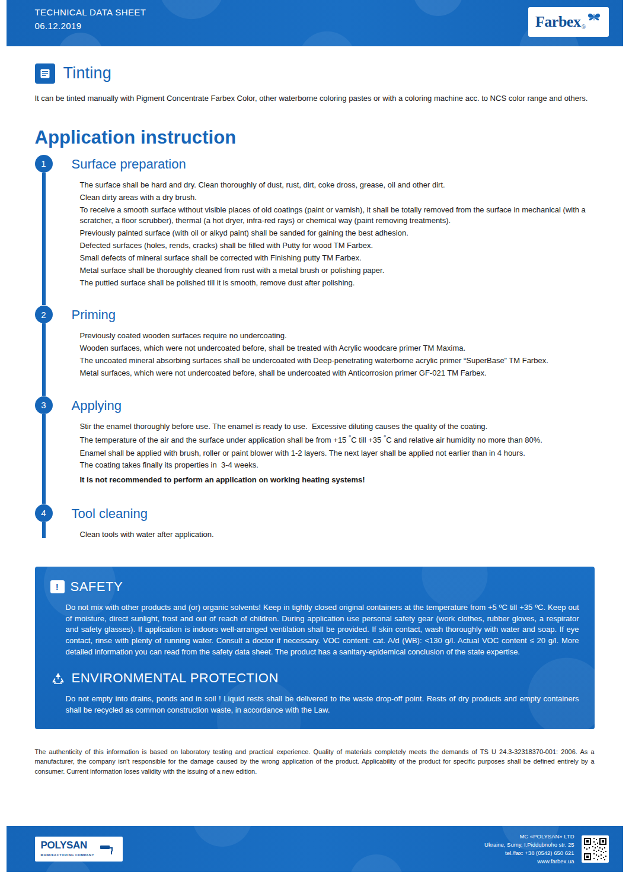TECHNICAL DATA SHEET 06.12.2019
Farbex®
Tinting
It can be tinted manually with Pigment Concentrate Farbex Color, other waterborne coloring pastes or with a coloring machine acc. to NCS color range and others.
Application instruction
1
Surface preparation
The surface shall be hard and dry. Clean thoroughly of dust, rust, dirt, coke dross, grease, oil and other dirt.
Clean dirty areas with a dry brush.
To receive a smooth surface without visible places of old coatings (paint or varnish), it shall be totally removed from the surface in mechanical (with a scratcher, a floor scrubber), thermal (a hot dryer, infra-red rays) or chemical way (paint removing treatments).
Previously painted surface (with oil or alkyd paint) shall be sanded for gaining the best adhesion.
Defected surfaces (holes, rends, cracks) shall be filled with Putty for wood TM Farbex.
Small defects of mineral surface shall be corrected with Finishing putty TM Farbex.
Metal surface shall be thoroughly cleaned from rust with a metal brush or polishing paper.
The puttied surface shall be polished till it is smooth, remove dust after polishing.
2
Priming
Previously coated wooden surfaces require no undercoating.
Wooden surfaces, which were not undercoated before, shall be treated with Acrylic woodcare primer TM Maxima.
The uncoated mineral absorbing surfaces shall be undercoated with Deep-penetrating waterborne acrylic primer “SuperBase” TM Farbex.
Metal surfaces, which were not undercoated before, shall be undercoated with Anticorrosion primer GF-021 TM Farbex.
3
Applying
Stir the enamel thoroughly before use. The enamel is ready to use. Excessive diluting causes the quality of the coating.
The temperature of the air and the surface under application shall be from +15 °C till +35 °C and relative air humidity no more than 80%.
Enamel shall be applied with brush, roller or paint blower with 1-2 layers. The next layer shall be applied not earlier than in 4 hours.
The coating takes finally its properties in 3-4 weeks.
It is not recommended to perform an application on working heating systems!
4
Tool cleaning
Clean tools with water after application.
! SAFETY
Do not mix with other products and (or) organic solvents! Keep in tightly closed original containers at the temperature from +5 ºC till +35 ºC. Keep out of moisture, direct sunlight, frost and out of reach of children. During application use personal safety gear (work clothes, rubber gloves, a respirator and safety glasses). If application is indoors well-arranged ventilation shall be provided. If skin contact, wash thoroughly with water and soap. If eye contact, rinse with plenty of running water. Consult a doctor if necessary. VOC content: cat. A/d (WB): <130 g/l. Actual VOC content ≤ 20 g/l. More detailed information you can read from the safety data sheet. The product has a sanitary-epidemical conclusion of the state expertise.
ENVIRONMENTAL PROTECTION
Do not empty into drains, ponds and in soil ! Liquid rests shall be delivered to the waste drop-off point. Rests of dry products and empty containers shall be recycled as common construction waste, in accordance with the Law.
The authenticity of this information is based on laboratory testing and practical experience. Quality of materials completely meets the demands of TS U 24.3-32318370-001: 2006. As a manufacturer, the company isn't responsible for the damage caused by the wrong application of the product. Applicability of the product for specific purposes shall be defined entirely by a consumer. Current information loses validity with the issuing of a new edition.
POLYSAN MANUFACTURING COMPANY
MC «POLYSAN» LTD
Ukraine, Sumy, I.Piddubnoho str. 25
tel./fax: +38 (0542) 650 621
www.farbex.ua